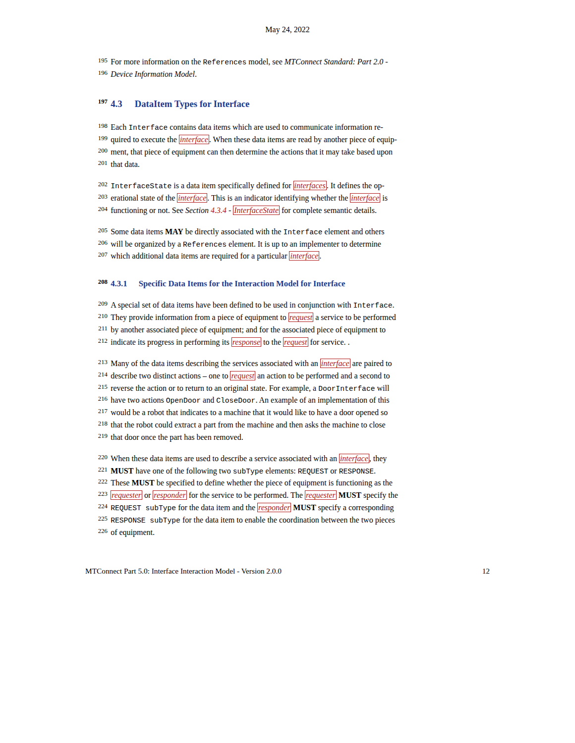May 24, 2022
195 For more information on the References model, see MTConnect Standard: Part 2.0 -
196 Device Information Model.
1974.3 DataItem Types for Interface
198 Each Interface contains data items which are used to communicate information re-
199quired to execute the interface. When these data items are read by another piece of equip-
200ment, that piece of equipment can then determine the actions that it may take based upon
201that data.
202 InterfaceState is a data item specifically defined for interfaces. It defines the op-
203erational state of the interface. This is an indicator identifying whether the interface is
204functioning or not. See Section 4.3.4 - InterfaceState for complete semantic details.
205 Some data items MAY be directly associated with the Interface element and others
206will be organized by a References element. It is up to an implementer to determine
207which additional data items are required for a particular interface.
2084.3.1 Specific Data Items for the Interaction Model for Interface
209 A special set of data items have been defined to be used in conjunction with Interface.
210 They provide information from a piece of equipment to request a service to be performed
211by another associated piece of equipment; and for the associated piece of equipment to
212indicate its progress in performing its response to the request for service. .
213 Many of the data items describing the services associated with an interface are paired to
214describe two distinct actions – one to request an action to be performed and a second to
215reverse the action or to return to an original state. For example, a DoorInterface will
216have two actions OpenDoor and CloseDoor. An example of an implementation of this
217would be a robot that indicates to a machine that it would like to have a door opened so
218that the robot could extract a part from the machine and then asks the machine to close
219that door once the part has been removed.
220 When these data items are used to describe a service associated with an interface, they
221 MUST have one of the following two subType elements: REQUEST or RESPONSE.
222 These MUST be specified to define whether the piece of equipment is functioning as the
223 requester or responder for the service to be performed. The requester MUST specify the
224 REQUEST subType for the data item and the responder MUST specify a corresponding
225 RESPONSE subType for the data item to enable the coordination between the two pieces
226of equipment.
MTConnect Part 5.0: Interface Interaction Model - Version 2.0.0 12